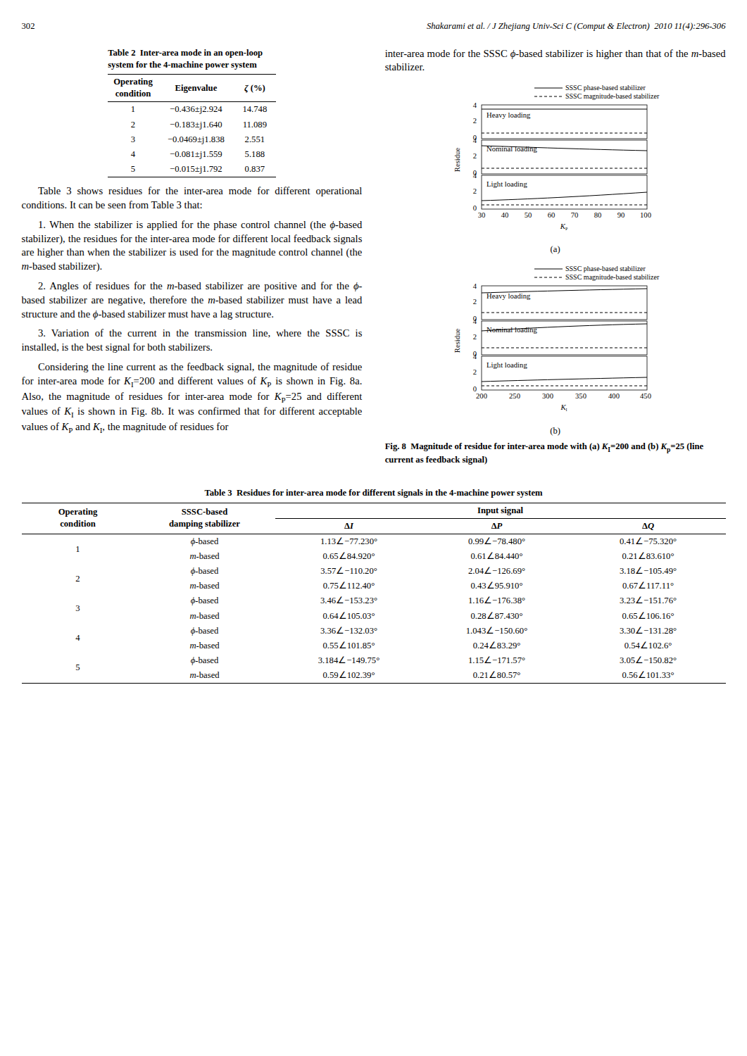302 Shakarami et al. / J Zhejiang Univ-Sci C (Comput & Electron) 2010 11(4):296-306
Table 2 Inter-area mode in an open-loop system for the 4-machine power system
| Operating condition | Eigenvalue | ζ (%) |
| --- | --- | --- |
| 1 | −0.436±j2.924 | 14.748 |
| 2 | −0.183±j1.640 | 11.089 |
| 3 | −0.0469±j1.838 | 2.551 |
| 4 | −0.081±j1.559 | 5.188 |
| 5 | −0.015±j1.792 | 0.837 |
Table 3 shows residues for the inter-area mode for different operational conditions. It can be seen from Table 3 that:
1. When the stabilizer is applied for the phase control channel (the ϕ-based stabilizer), the residues for the inter-area mode for different local feedback signals are higher than when the stabilizer is used for the magnitude control channel (the m-based stabilizer).
2. Angles of residues for the m-based stabilizer are positive and for the ϕ-based stabilizer are negative, therefore the m-based stabilizer must have a lead structure and the ϕ-based stabilizer must have a lag structure.
3. Variation of the current in the transmission line, where the SSSC is installed, is the best signal for both stabilizers.
Considering the line current as the feedback signal, the magnitude of residue for inter-area mode for KI=200 and different values of KP is shown in Fig. 8a. Also, the magnitude of residues for inter-area mode for KP=25 and different values of KI is shown in Fig. 8b. It was confirmed that for different acceptable values of KP and KI, the magnitude of residues for
inter-area mode for the SSSC ϕ-based stabilizer is higher than that of the m-based stabilizer.
SSSC phase-based stabilizer SSSC magnitude-based stabilizer 4 2 0 Heavy loading 4 2 0 Nominal loading 4 2 0 Light loading 30 40 50 60 70 80 90 100 KP Residue
(a)
SSSC phase-based stabilizer SSSC magnitude-based stabilizer 4 2 0 Heavy loading 4 2 0 Nominal loading 4 2 0 Light loading 200 250 300 350 400 450 KI Residue
(b)
Fig. 8 Magnitude of residue for inter-area mode with (a) KI=200 and (b) Kp=25 (line current as feedback signal)
Table 3 Residues for inter-area mode for different signals in the 4-machine power system
| Operating condition | SSSC-based damping stabilizer | Input signal |
| --- | --- | --- |
| Δ I | Δ P | Δ Q |
| 1 | ϕ -based | 1.13∠−77.230° | 0.99∠−78.480° | 0.41∠−75.320° |
| m -based | 0.65∠84.920° | 0.61∠84.440° | 0.21∠83.610° |
| 2 | ϕ -based | 3.57∠−110.20° | 2.04∠−126.69° | 3.18∠−105.49° |
| m -based | 0.75∠112.40° | 0.43∠95.910° | 0.67∠117.11° |
| 3 | ϕ -based | 3.46∠−153.23° | 1.16∠−176.38° | 3.23∠−151.76° |
| m -based | 0.64∠105.03° | 0.28∠87.430° | 0.65∠106.16° |
| 4 | ϕ -based | 3.36∠−132.03° | 1.043∠−150.60° | 3.30∠−131.28° |
| m -based | 0.55∠101.85° | 0.24∠83.29° | 0.54∠102.6° |
| 5 | ϕ -based | 3.184∠−149.75° | 1.15∠−171.57° | 3.05∠−150.82° |
| m -based | 0.59∠102.39° | 0.21∠80.57° | 0.56∠101.33° |